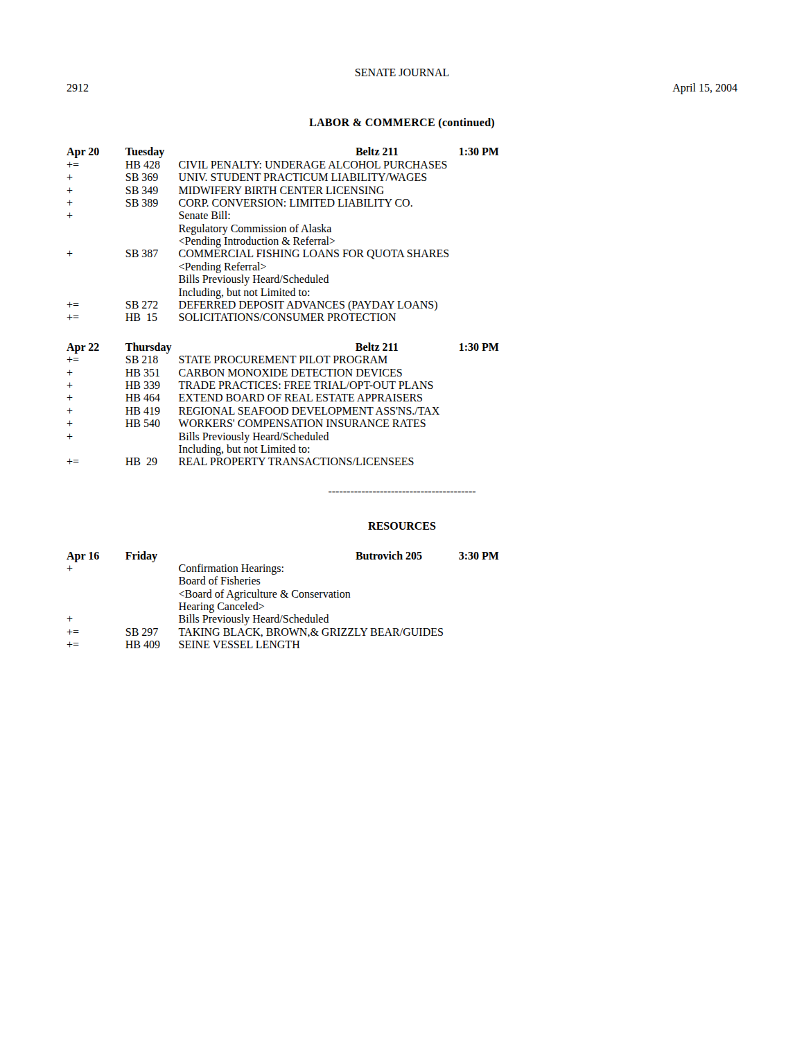SENATE JOURNAL
2912 April 15, 2004
LABOR & COMMERCE (continued)
| Apr 20 | Tuesday | Beltz 211 | 1:30 PM |
| += | HB 428 | CIVIL PENALTY: UNDERAGE ALCOHOL PURCHASES |
| + | SB 369 | UNIV. STUDENT PRACTICUM LIABILITY/WAGES |
| + | SB 349 | MIDWIFERY BIRTH CENTER LICENSING |
| + | SB 389 | CORP. CONVERSION: LIMITED LIABILITY CO. |
| + | | Senate Bill: |
| | | Regulatory Commission of Alaska |
| | | <Pending Introduction & Referral> |
| + | SB 387 | COMMERCIAL FISHING LOANS FOR QUOTA SHARES |
| | | <Pending Referral> |
| | | Bills Previously Heard/Scheduled |
| | | Including, but not Limited to: |
| += | SB 272 | DEFERRED DEPOSIT ADVANCES (PAYDAY LOANS) |
| += | HB 15 | SOLICITATIONS/CONSUMER PROTECTION |
| Apr 22 | Thursday | Beltz 211 | 1:30 PM |
| += | SB 218 | STATE PROCUREMENT PILOT PROGRAM |
| + | HB 351 | CARBON MONOXIDE DETECTION DEVICES |
| + | HB 339 | TRADE PRACTICES: FREE TRIAL/OPT-OUT PLANS |
| + | HB 464 | EXTEND BOARD OF REAL ESTATE APPRAISERS |
| + | HB 419 | REGIONAL SEAFOOD DEVELOPMENT ASS'NS./TAX |
| + | HB 540 | WORKERS' COMPENSATION INSURANCE RATES |
| + | | Bills Previously Heard/Scheduled |
| | | Including, but not Limited to: |
| += | HB 29 | REAL PROPERTY TRANSACTIONS/LICENSEES |
----------------------------------------
RESOURCES
| Apr 16 | Friday | Butrovich 205 | 3:30 PM |
| + | | Confirmation Hearings: |
| | | Board of Fisheries |
| | | <Board of Agriculture & Conservation |
| | | Hearing Canceled> |
| + | | Bills Previously Heard/Scheduled |
| += | SB 297 | TAKING BLACK, BROWN,& GRIZZLY BEAR/GUIDES |
| += | HB 409 | SEINE VESSEL LENGTH |